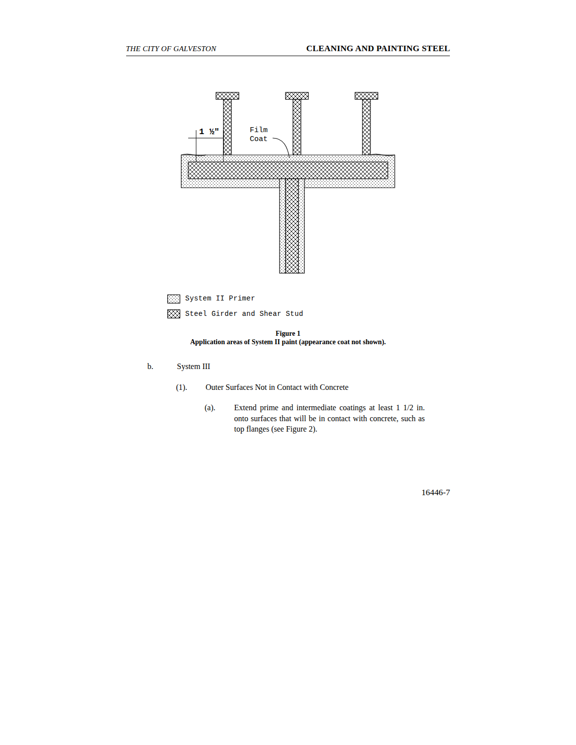THE CITY OF GALVESTON
CLEANING AND PAINTING STEEL
1 ½" Film Coat
System II Primer
Steel Girder and Shear Stud
Figure 1 Application areas of System II paint (appearance coat not shown).
b.
System III
(1).
Outer Surfaces Not in Contact with Concrete
(a).
Extend prime and intermediate coatings at least 1 1/2 in. onto surfaces that will be in contact with concrete, such as top flanges (see Figure 2).
16446-7